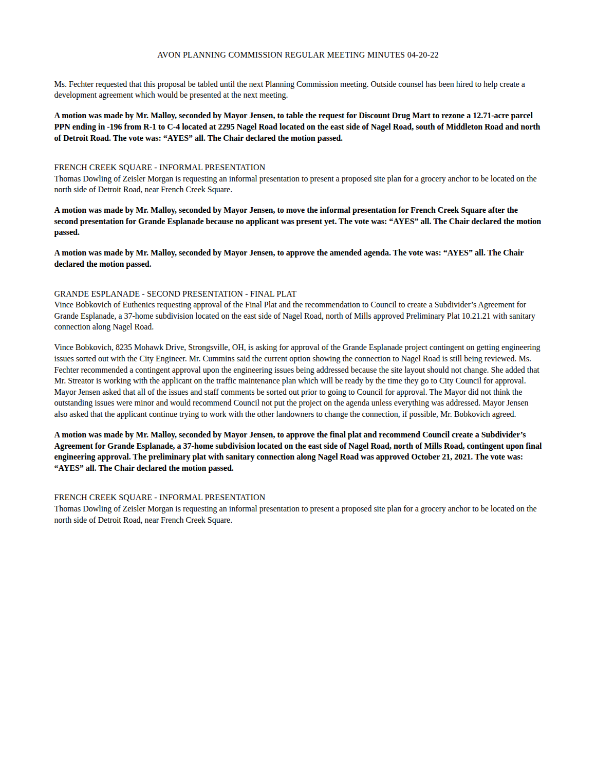AVON PLANNING COMMISSION REGULAR MEETING MINUTES 04-20-22
Ms. Fechter requested that this proposal be tabled until the next Planning Commission meeting. Outside counsel has been hired to help create a development agreement which would be presented at the next meeting.
A motion was made by Mr. Malloy, seconded by Mayor Jensen, to table the request for Discount Drug Mart to rezone a 12.71-acre parcel PPN ending in -196 from R-1 to C-4 located at 2295 Nagel Road located on the east side of Nagel Road, south of Middleton Road and north of Detroit Road. The vote was: “AYES” all. The Chair declared the motion passed.
FRENCH CREEK SQUARE - INFORMAL PRESENTATION
Thomas Dowling of Zeisler Morgan is requesting an informal presentation to present a proposed site plan for a grocery anchor to be located on the north side of Detroit Road, near French Creek Square.
A motion was made by Mr. Malloy, seconded by Mayor Jensen, to move the informal presentation for French Creek Square after the second presentation for Grande Esplanade because no applicant was present yet. The vote was: “AYES” all. The Chair declared the motion passed.
A motion was made by Mr. Malloy, seconded by Mayor Jensen, to approve the amended agenda. The vote was: “AYES” all. The Chair declared the motion passed.
GRANDE ESPLANADE - SECOND PRESENTATION - FINAL PLAT
Vince Bobkovich of Euthenics requesting approval of the Final Plat and the recommendation to Council to create a Subdivider’s Agreement for Grande Esplanade, a 37-home subdivision located on the east side of Nagel Road, north of Mills approved Preliminary Plat 10.21.21 with sanitary connection along Nagel Road.
Vince Bobkovich, 8235 Mohawk Drive, Strongsville, OH, is asking for approval of the Grande Esplanade project contingent on getting engineering issues sorted out with the City Engineer. Mr. Cummins said the current option showing the connection to Nagel Road is still being reviewed. Ms. Fechter recommended a contingent approval upon the engineering issues being addressed because the site layout should not change. She added that Mr. Streator is working with the applicant on the traffic maintenance plan which will be ready by the time they go to City Council for approval. Mayor Jensen asked that all of the issues and staff comments be sorted out prior to going to Council for approval. The Mayor did not think the outstanding issues were minor and would recommend Council not put the project on the agenda unless everything was addressed. Mayor Jensen also asked that the applicant continue trying to work with the other landowners to change the connection, if possible, Mr. Bobkovich agreed.
A motion was made by Mr. Malloy, seconded by Mayor Jensen, to approve the final plat and recommend Council create a Subdivider’s Agreement for Grande Esplanade, a 37-home subdivision located on the east side of Nagel Road, north of Mills Road, contingent upon final engineering approval. The preliminary plat with sanitary connection along Nagel Road was approved October 21, 2021. The vote was: “AYES” all. The Chair declared the motion passed.
FRENCH CREEK SQUARE - INFORMAL PRESENTATION
Thomas Dowling of Zeisler Morgan is requesting an informal presentation to present a proposed site plan for a grocery anchor to be located on the north side of Detroit Road, near French Creek Square.